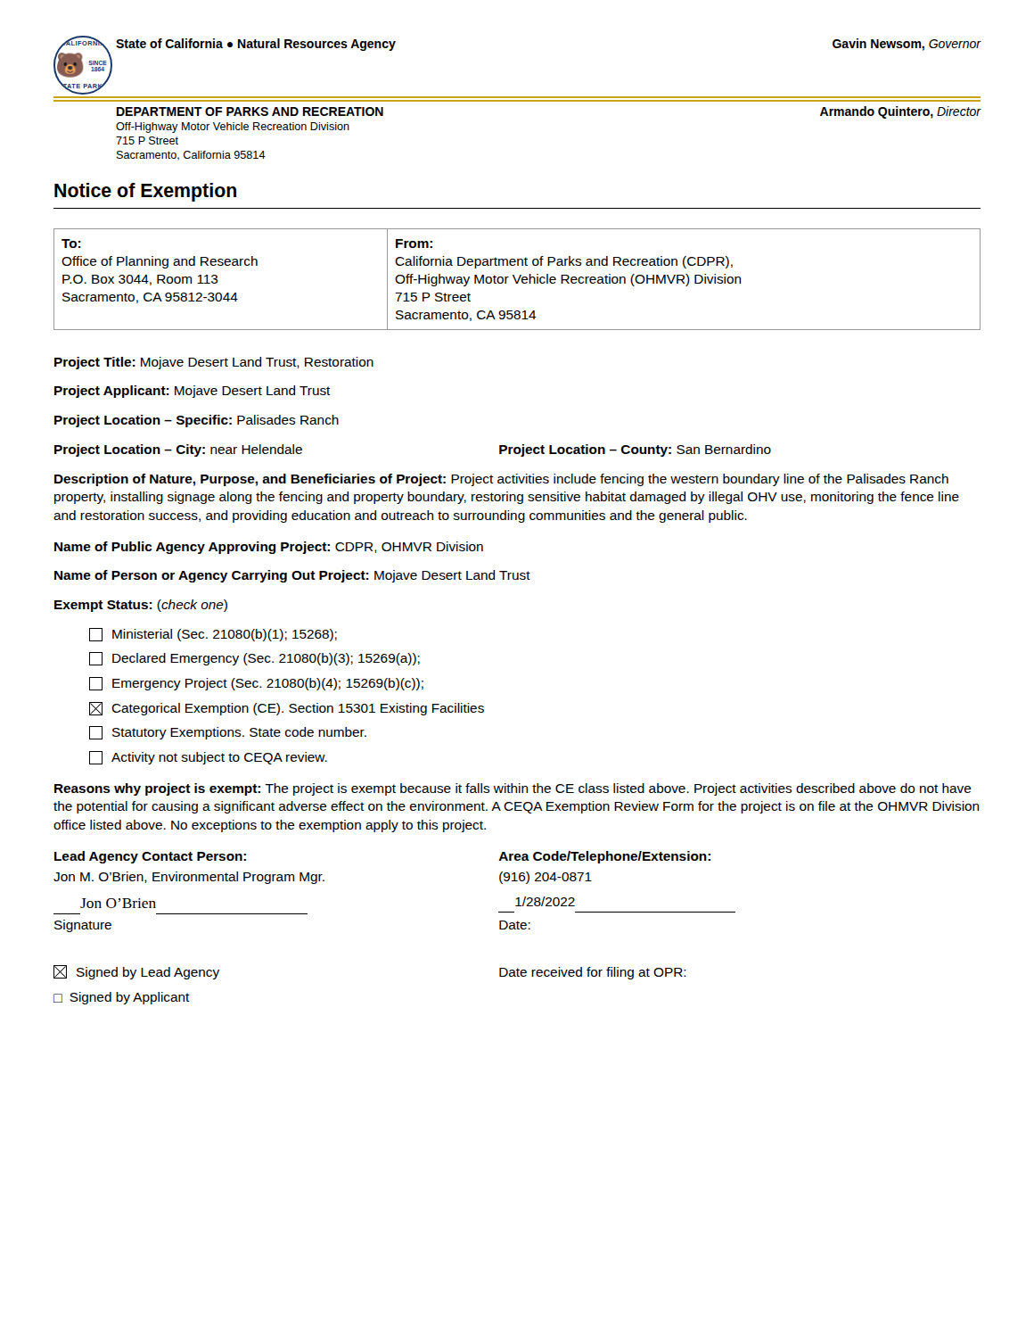| CALIFORNIA 🐻 SINCE 1864 STATE PARKS | State of California ● Natural Resources Agency | Gavin Newsom, Governor |
| | DEPARTMENT OF PARKS AND RECREATION Off-Highway Motor Vehicle Recreation Division 715 P Street Sacramento, California 95814 | Armando Quintero, Director |
Notice of Exemption
| To: Office of Planning and Research P.O. Box 3044, Room 113 Sacramento, CA 95812-3044 | From: California Department of Parks and Recreation (CDPR), Off-Highway Motor Vehicle Recreation (OHMVR) Division 715 P Street Sacramento, CA 95814 |
Project Title: Mojave Desert Land Trust, Restoration
Project Applicant: Mojave Desert Land Trust
Project Location – Specific: Palisades Ranch
Project Location – City: near Helendale
Project Location – County: San Bernardino
Description of Nature, Purpose, and Beneficiaries of Project: Project activities include fencing the western boundary line of the Palisades Ranch property, installing signage along the fencing and property boundary, restoring sensitive habitat damaged by illegal OHV use, monitoring the fence line and restoration success, and providing education and outreach to surrounding communities and the general public.
Name of Public Agency Approving Project: CDPR, OHMVR Division
Name of Person or Agency Carrying Out Project: Mojave Desert Land Trust
Exempt Status: (check one)
Ministerial (Sec. 21080(b)(1); 15268);
Declared Emergency (Sec. 21080(b)(3); 15269(a));
Emergency Project (Sec. 21080(b)(4); 15269(b)(c));
Categorical Exemption (CE). Section 15301 Existing Facilities
Statutory Exemptions. State code number.
Activity not subject to CEQA review.
Reasons why project is exempt: The project is exempt because it falls within the CE class listed above. Project activities described above do not have the potential for causing a significant adverse effect on the environment. A CEQA Exemption Review Form for the project is on file at the OHMVR Division office listed above. No exceptions to the exemption apply to this project.
| Lead Agency Contact Person: | Area Code/Telephone/Extension: |
| Jon M. O’Brien, Environmental Program Mgr. | (916) 204-0871 |
| Jon O’Brien | 1/28/2022 |
| Signature | Date: |
Signed by Lead Agency
Date received for filing at OPR:
□Signed by Applicant